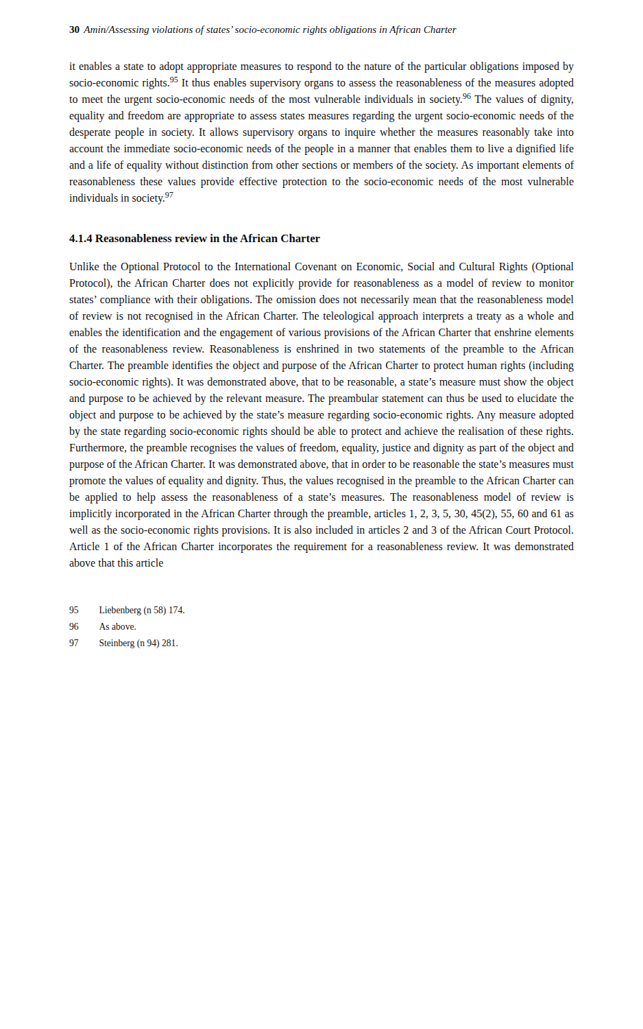30 Amin/Assessing violations of states’ socio-economic rights obligations in African Charter
it enables a state to adopt appropriate measures to respond to the nature of the particular obligations imposed by socio-economic rights.95 It thus enables supervisory organs to assess the reasonableness of the measures adopted to meet the urgent socio-economic needs of the most vulnerable individuals in society.96 The values of dignity, equality and freedom are appropriate to assess states measures regarding the urgent socio-economic needs of the desperate people in society. It allows supervisory organs to inquire whether the measures reasonably take into account the immediate socio-economic needs of the people in a manner that enables them to live a dignified life and a life of equality without distinction from other sections or members of the society. As important elements of reasonableness these values provide effective protection to the socio-economic needs of the most vulnerable individuals in society.97
4.1.4 Reasonableness review in the African Charter
Unlike the Optional Protocol to the International Covenant on Economic, Social and Cultural Rights (Optional Protocol), the African Charter does not explicitly provide for reasonableness as a model of review to monitor states’ compliance with their obligations. The omission does not necessarily mean that the reasonableness model of review is not recognised in the African Charter. The teleological approach interprets a treaty as a whole and enables the identification and the engagement of various provisions of the African Charter that enshrine elements of the reasonableness review. Reasonableness is enshrined in two statements of the preamble to the African Charter. The preamble identifies the object and purpose of the African Charter to protect human rights (including socio-economic rights). It was demonstrated above, that to be reasonable, a state’s measure must show the object and purpose to be achieved by the relevant measure. The preambular statement can thus be used to elucidate the object and purpose to be achieved by the state’s measure regarding socio-economic rights. Any measure adopted by the state regarding socio-economic rights should be able to protect and achieve the realisation of these rights. Furthermore, the preamble recognises the values of freedom, equality, justice and dignity as part of the object and purpose of the African Charter. It was demonstrated above, that in order to be reasonable the state’s measures must promote the values of equality and dignity. Thus, the values recognised in the preamble to the African Charter can be applied to help assess the reasonableness of a state’s measures. The reasonableness model of review is implicitly incorporated in the African Charter through the preamble, articles 1, 2, 3, 5, 30, 45(2), 55, 60 and 61 as well as the socio-economic rights provisions. It is also included in articles 2 and 3 of the African Court Protocol. Article 1 of the African Charter incorporates the requirement for a reasonableness review. It was demonstrated above that this article
95 Liebenberg (n 58) 174.
96 As above.
97 Steinberg (n 94) 281.